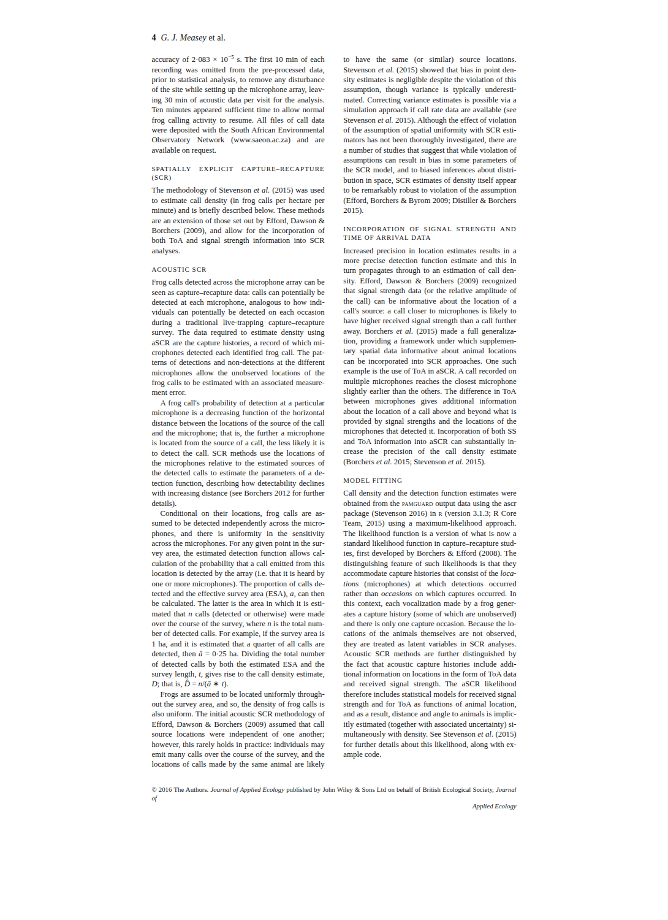4 G. J. Measey et al.
accuracy of 2·083 × 10−5 s. The first 10 min of each recording was omitted from the pre-processed data, prior to statistical analysis, to remove any disturbance of the site while setting up the microphone array, leaving 30 min of acoustic data per visit for the analysis. Ten minutes appeared sufficient time to allow normal frog calling activity to resume. All files of call data were deposited with the South African Environmental Observatory Network (www.saeon.ac.za) and are available on request.
Spatially explicit capture–recapture (SCR)
The methodology of Stevenson et al. (2015) was used to estimate call density (in frog calls per hectare per minute) and is briefly described below. These methods are an extension of those set out by Efford, Dawson & Borchers (2009), and allow for the incorporation of both ToA and signal strength information into SCR analyses.
Acoustic SCR
Frog calls detected across the microphone array can be seen as capture–recapture data: calls can potentially be detected at each microphone, analogous to how individuals can potentially be detected on each occasion during a traditional live-trapping capture–recapture survey. The data required to estimate density using aSCR are the capture histories, a record of which microphones detected each identified frog call. The patterns of detections and non-detections at the different microphones allow the unobserved locations of the frog calls to be estimated with an associated measurement error.
A frog call's probability of detection at a particular microphone is a decreasing function of the horizontal distance between the locations of the source of the call and the microphone; that is, the further a microphone is located from the source of a call, the less likely it is to detect the call. SCR methods use the locations of the microphones relative to the estimated sources of the detected calls to estimate the parameters of a detection function, describing how detectability declines with increasing distance (see Borchers 2012 for further details).
Conditional on their locations, frog calls are assumed to be detected independently across the microphones, and there is uniformity in the sensitivity across the microphones. For any given point in the survey area, the estimated detection function allows calculation of the probability that a call emitted from this location is detected by the array (i.e. that it is heard by one or more microphones). The proportion of calls detected and the effective survey area (ESA), a, can then be calculated. The latter is the area in which it is estimated that n calls (detected or otherwise) were made over the course of the survey, where n is the total number of detected calls. For example, if the survey area is 1 ha, and it is estimated that a quarter of all calls are detected, then â = 0·25 ha. Dividing the total number of detected calls by both the estimated ESA and the survey length, t, gives rise to the call density estimate, D; that is, D̂ = n/(â ∗ t).
Frogs are assumed to be located uniformly throughout the survey area, and so, the density of frog calls is also uniform. The initial acoustic SCR methodology of Efford, Dawson & Borchers (2009) assumed that call source locations were independent of one another; however, this rarely holds in practice: individuals may emit many calls over the course of the survey, and the locations of calls made by the same animal are likely to have the same (or similar) source locations. Stevenson et al. (2015) showed that bias in point density estimates is negligible despite the violation of this assumption, though variance is typically underestimated. Correcting variance estimates is possible via a simulation approach if call rate data are available (see Stevenson et al. 2015). Although the effect of violation of the assumption of spatial uniformity with SCR estimators has not been thoroughly investigated, there are a number of studies that suggest that while violation of assumptions can result in bias in some parameters of the SCR model, and to biased inferences about distribution in space, SCR estimates of density itself appear to be remarkably robust to violation of the assumption (Efford, Borchers & Byrom 2009; Distiller & Borchers 2015).
Incorporation of signal strength and time of arrival data
Increased precision in location estimates results in a more precise detection function estimate and this in turn propagates through to an estimation of call density. Efford, Dawson & Borchers (2009) recognized that signal strength data (or the relative amplitude of the call) can be informative about the location of a call's source: a call closer to microphones is likely to have higher received signal strength than a call further away. Borchers et al. (2015) made a full generalization, providing a framework under which supplementary spatial data informative about animal locations can be incorporated into SCR approaches. One such example is the use of ToA in aSCR. A call recorded on multiple microphones reaches the closest microphone slightly earlier than the others. The difference in ToA between microphones gives additional information about the location of a call above and beyond what is provided by signal strengths and the locations of the microphones that detected it. Incorporation of both SS and ToA information into aSCR can substantially increase the precision of the call density estimate (Borchers et al. 2015; Stevenson et al. 2015).
Model fitting
Call density and the detection function estimates were obtained from the pamguard output data using the ascr package (Stevenson 2016) in r (version 3.1.3; R Core Team, 2015) using a maximum-likelihood approach. The likelihood function is a version of what is now a standard likelihood function in capture–recapture studies, first developed by Borchers & Efford (2008). The distinguishing feature of such likelihoods is that they accommodate capture histories that consist of the locations (microphones) at which detections occurred rather than occasions on which captures occurred. In this context, each vocalization made by a frog generates a capture history (some of which are unobserved) and there is only one capture occasion. Because the locations of the animals themselves are not observed, they are treated as latent variables in SCR analyses. Acoustic SCR methods are further distinguished by the fact that acoustic capture histories include additional information on locations in the form of ToA data and received signal strength. The aSCR likelihood therefore includes statistical models for received signal strength and for ToA as functions of animal location, and as a result, distance and angle to animals is implicitly estimated (together with associated uncertainty) simultaneously with density. See Stevenson et al. (2015) for further details about this likelihood, along with example code.
© 2016 The Authors. Journal of Applied Ecology published by John Wiley & Sons Ltd on behalf of British Ecological Society, Journal of Applied Ecology